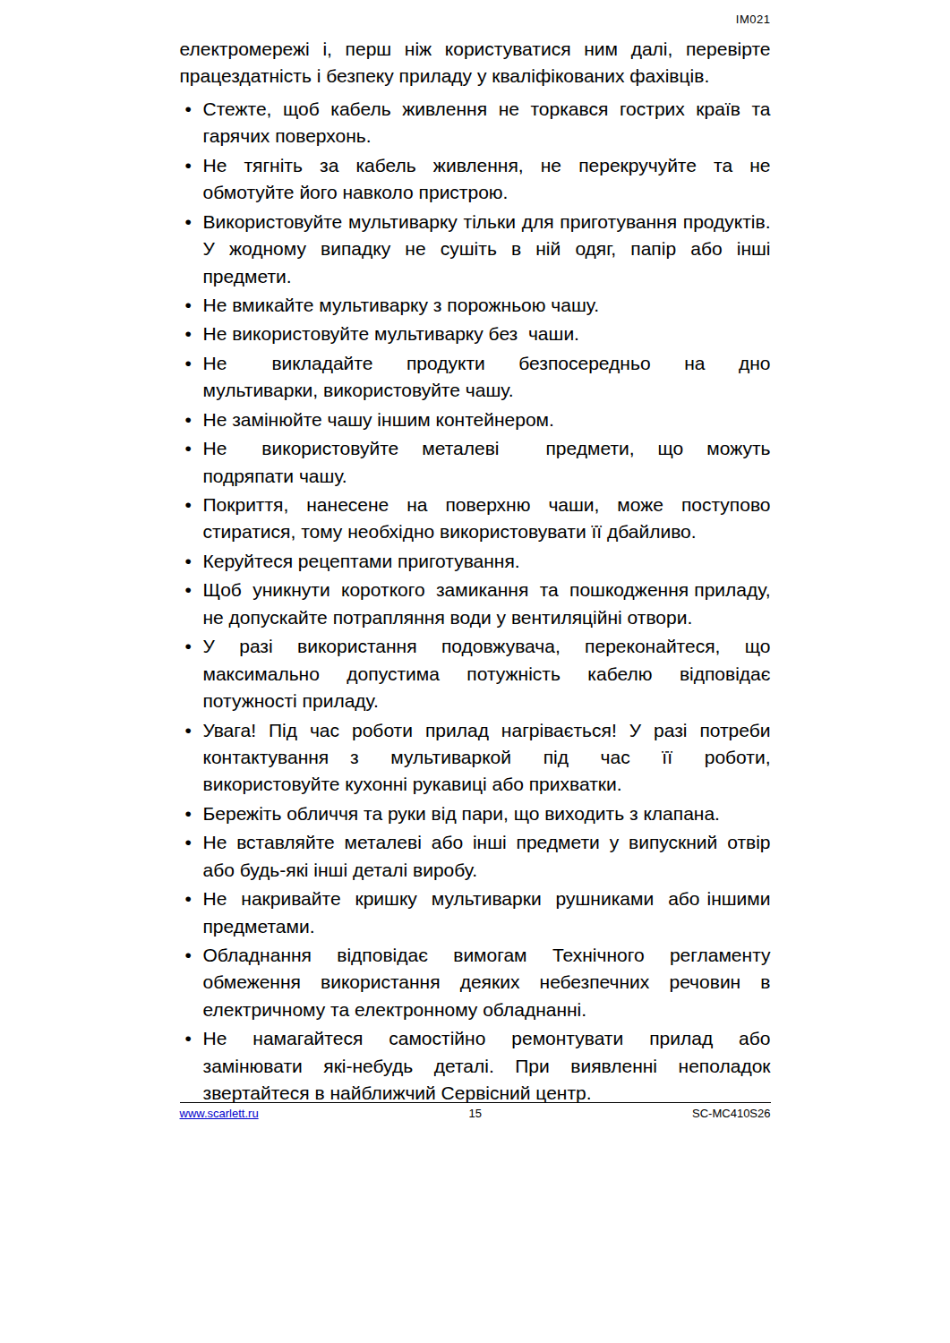IM021
електромережі і, перш ніж користуватися ним далі, перевірте працездатність і безпеку приладу у кваліфікованих фахівців.
Стежте, щоб кабель живлення не торкався гострих країв та гарячих поверхонь.
Не тягніть за кабель живлення, не перекручуйте та не обмотуйте його навколо пристрою.
Використовуйте мультиварку тільки для приготування продуктів. У жодному випадку не сушіть в ній одяг, папір або інші предмети.
Не вмикайте мультиварку з порожньою чашу.
Не використовуйте мультиварку без чаши.
Не викладайте продукти безпосередньо на дно мультиварки, використовуйте чашу.
Не замінюйте чашу іншим контейнером.
Не використовуйте металеві предмети, що можуть подряпати чашу.
Покриття, нанесене на поверхню чаши, може поступово стиратися, тому необхідно використовувати її дбайливо.
Керуйтеся рецептами приготування.
Щоб уникнути короткого замикання та пошкодження приладу, не допускайте потрапляння води у вентиляційні отвори.
У разі використання подовжувача, переконайтеся, що максимально допустима потужність кабелю відповідає потужності приладу.
Увага! Під час роботи прилад нагрівається! У разі потреби контактування з мультиваркой під час її роботи, використовуйте кухонні рукавиці або прихватки.
Бережіть обличчя та руки від пари, що виходить з клапана.
Не вставляйте металеві або інші предмети у випускний отвір або будь-які інші деталі виробу.
Не накривайте кришку мультиварки рушниками або іншими предметами.
Обладнання відповідає вимогам Технічного регламенту обмеження використання деяких небезпечних речовин в електричному та електронному обладнанні.
Не намагайтеся самостійно ремонтувати прилад або замінювати які-небудь деталі. При виявленні неполадок звертайтеся в найближчий Сервісний центр.
www.scarlett.ru 15 SC-MC410S26